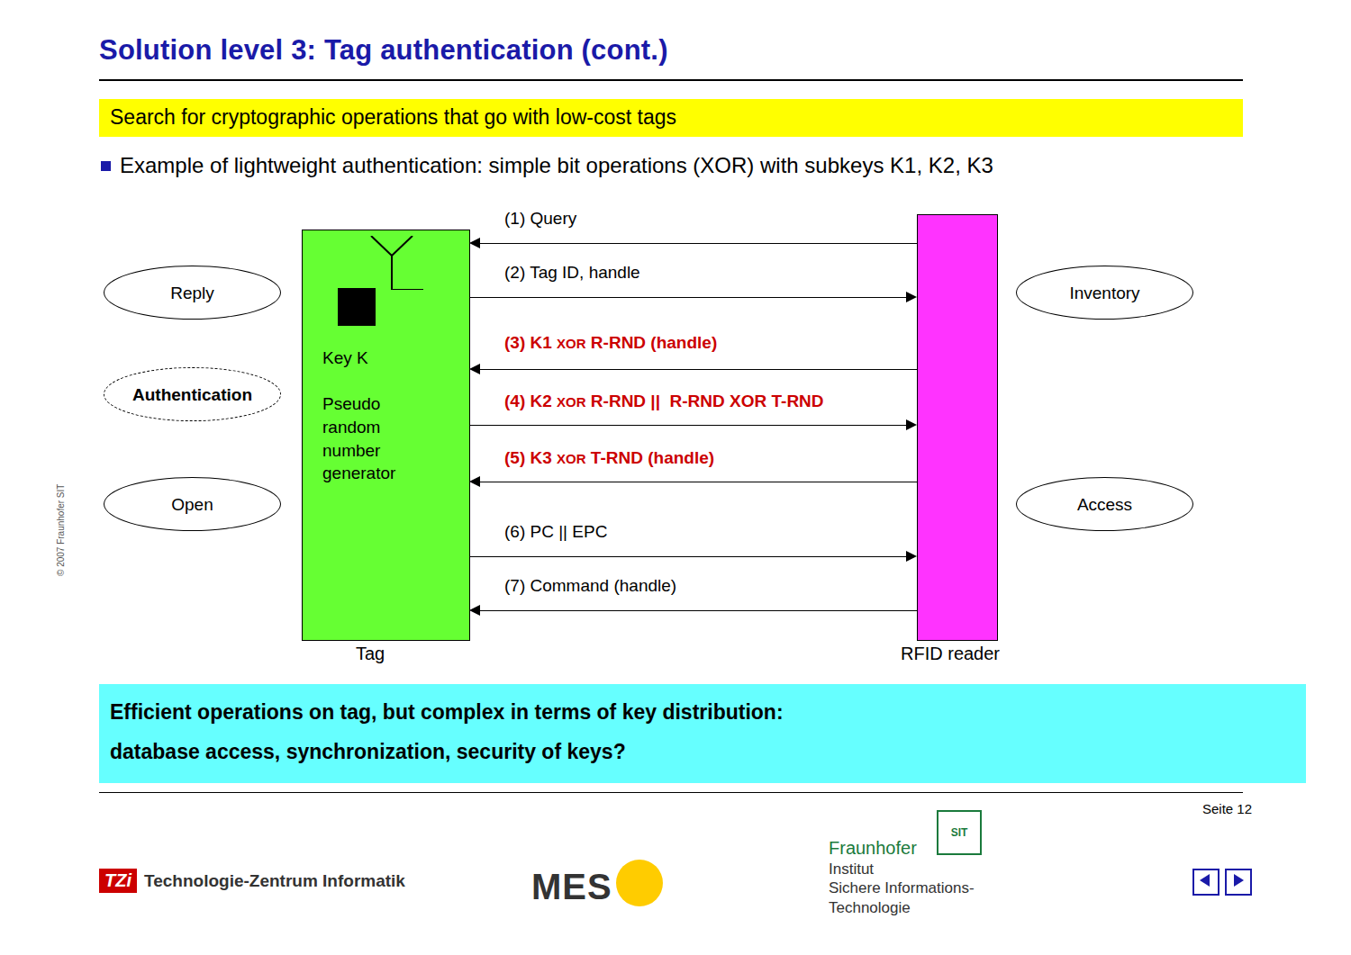Solution level 3: Tag authentication (cont.)
Search for cryptographic operations that go with low-cost tags
Example of lightweight authentication: simple bit operations (XOR) with subkeys K1, K2, K3
Key K
Pseudo
random
number
generator
Tag
RFID reader
Reply
Authentication
Open
Inventory
Access
(1) Query
(2) Tag ID, handle
(3) K1 XOR R-RND (handle)
(4) K2 XOR R-RND || R-RND XOR T-RND
(5) K3 XOR T-RND (handle)
(6) PC || EPC
(7) Command (handle)
Efficient operations on tag, but complex in terms of key distribution:
database access, synchronization, security of keys?
Seite 12
© 2007 Fraunhofer SIT
TZi Technologie-Zentrum Informatik
MES
Fraunhofer
Institut
Sichere Informations-
Technologie
SIT